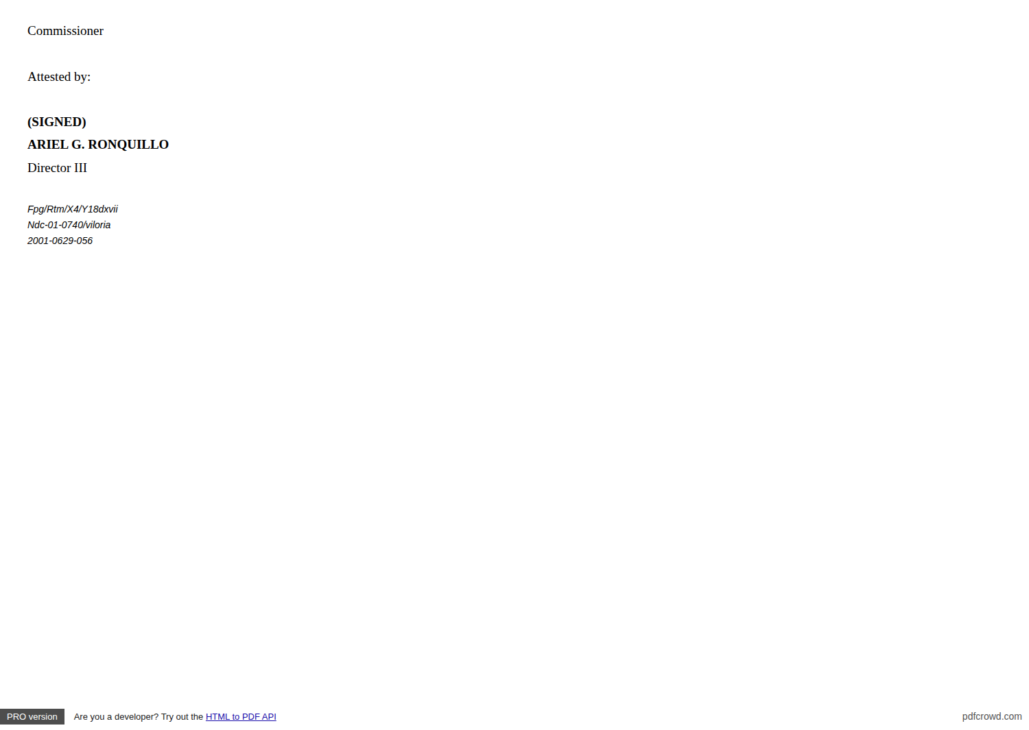Commissioner
Attested by:
(SIGNED)
ARIEL G. RONQUILLO
Director III
Fpg/Rtm/X4/Y18dxvii
Ndc-01-0740/viloria
2001-0629-056
PRO version Are you a developer? Try out the HTML to PDF API pdfcrowd.com